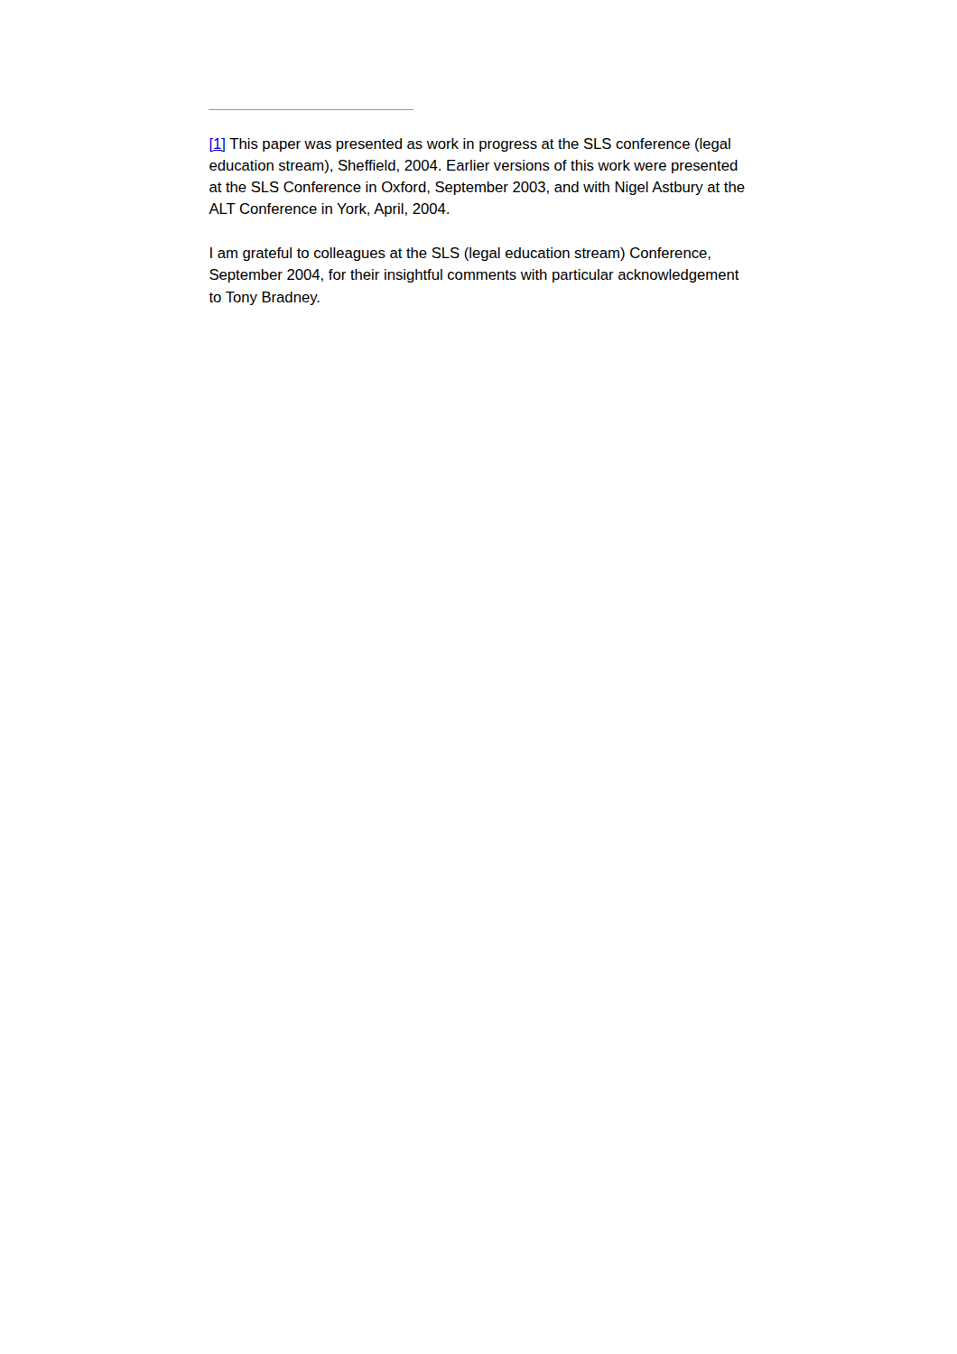[1] This paper was presented as work in progress at the SLS conference (legal education stream), Sheffield, 2004. Earlier versions of this work were presented at the SLS Conference in Oxford, September 2003, and with Nigel Astbury at the ALT Conference in York, April, 2004.
I am grateful to colleagues at the SLS (legal education stream) Conference, September 2004, for their insightful comments with particular acknowledgement to Tony Bradney.